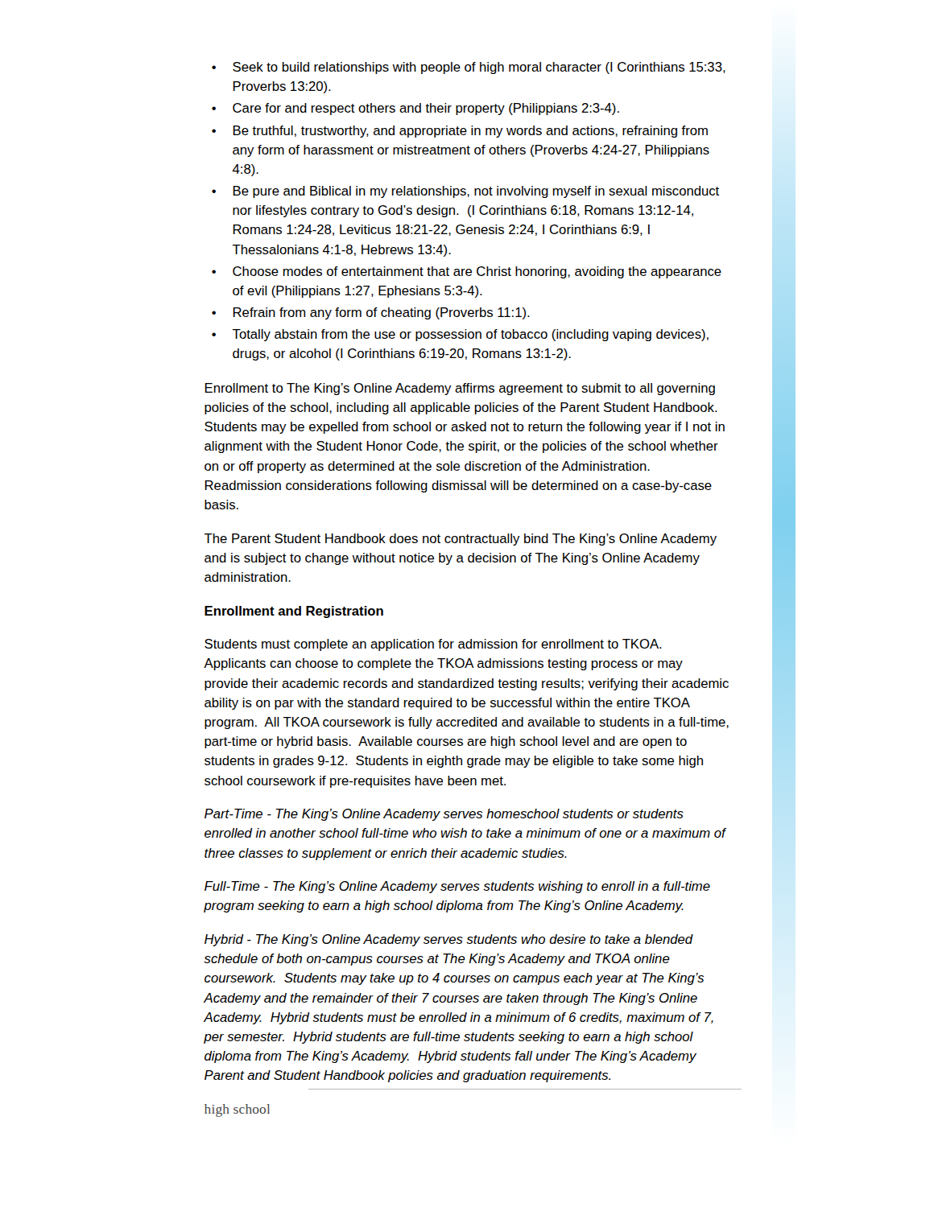Seek to build relationships with people of high moral character (I Corinthians 15:33, Proverbs 13:20).
Care for and respect others and their property (Philippians 2:3-4).
Be truthful, trustworthy, and appropriate in my words and actions, refraining from any form of harassment or mistreatment of others (Proverbs 4:24-27, Philippians 4:8).
Be pure and Biblical in my relationships, not involving myself in sexual misconduct nor lifestyles contrary to God’s design. (I Corinthians 6:18, Romans 13:12-14, Romans 1:24-28, Leviticus 18:21-22, Genesis 2:24, I Corinthians 6:9, I Thessalonians 4:1-8, Hebrews 13:4).
Choose modes of entertainment that are Christ honoring, avoiding the appearance of evil (Philippians 1:27, Ephesians 5:3-4).
Refrain from any form of cheating (Proverbs 11:1).
Totally abstain from the use or possession of tobacco (including vaping devices), drugs, or alcohol (I Corinthians 6:19-20, Romans 13:1-2).
Enrollment to The King’s Online Academy affirms agreement to submit to all governing policies of the school, including all applicable policies of the Parent Student Handbook. Students may be expelled from school or asked not to return the following year if I not in alignment with the Student Honor Code, the spirit, or the policies of the school whether on or off property as determined at the sole discretion of the Administration. Readmission considerations following dismissal will be determined on a case-by-case basis.
The Parent Student Handbook does not contractually bind The King’s Online Academy and is subject to change without notice by a decision of The King’s Online Academy administration.
Enrollment and Registration
Students must complete an application for admission for enrollment to TKOA. Applicants can choose to complete the TKOA admissions testing process or may provide their academic records and standardized testing results; verifying their academic ability is on par with the standard required to be successful within the entire TKOA program. All TKOA coursework is fully accredited and available to students in a full-time, part-time or hybrid basis. Available courses are high school level and are open to students in grades 9-12. Students in eighth grade may be eligible to take some high school coursework if pre-requisites have been met.
Part-Time - The King’s Online Academy serves homeschool students or students enrolled in another school full-time who wish to take a minimum of one or a maximum of three classes to supplement or enrich their academic studies.
Full-Time - The King’s Online Academy serves students wishing to enroll in a full-time program seeking to earn a high school diploma from The King’s Online Academy.
Hybrid - The King’s Online Academy serves students who desire to take a blended schedule of both on-campus courses at The King’s Academy and TKOA online coursework. Students may take up to 4 courses on campus each year at The King’s Academy and the remainder of their 7 courses are taken through The King’s Online Academy. Hybrid students must be enrolled in a minimum of 6 credits, maximum of 7, per semester. Hybrid students are full-time students seeking to earn a high school diploma from The King’s Academy. Hybrid students fall under The King’s Academy Parent and Student Handbook policies and graduation requirements.
high school